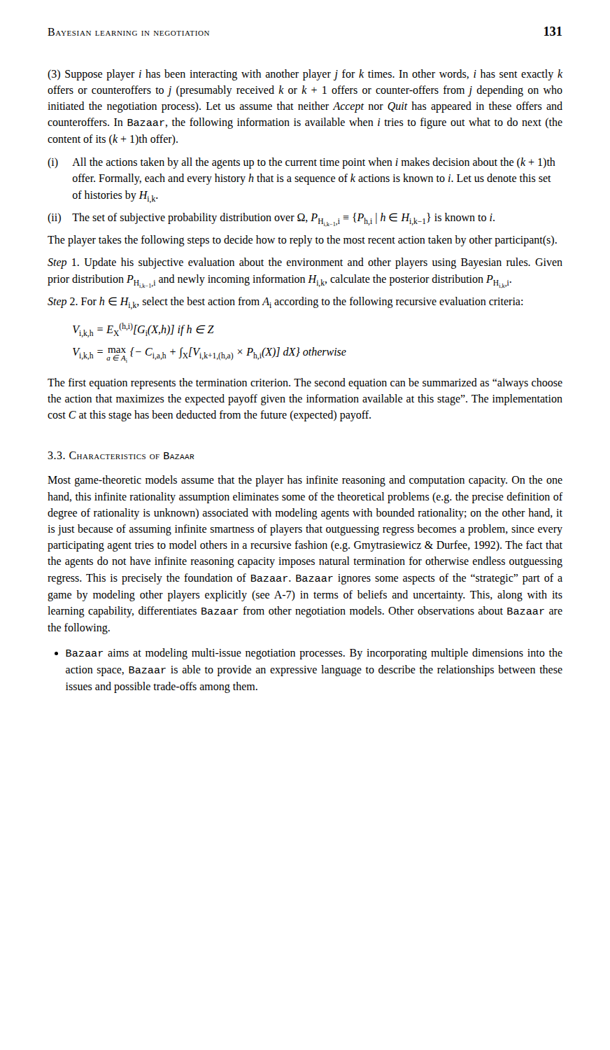Bayesian learning in negotiation 131
(3) Suppose player i has been interacting with another player j for k times. In other words, i has sent exactly k offers or counteroffers to j (presumably received k or k + 1 offers or counter-offers from j depending on who initiated the negotiation process). Let us assume that neither Accept nor Quit has appeared in these offers and counteroffers. In Bazaar, the following information is available when i tries to figure out what to do next (the content of its (k + 1)th offer).
(i) All the actions taken by all the agents up to the current time point when i makes decision about the (k + 1)th offer. Formally, each and every history h that is a sequence of k actions is known to i. Let us denote this set of histories by Hi,k.
(ii) The set of subjective probability distribution over Ω, PHi,k−1,i ≡ {Ph,i | h ∈ Hi,k−1} is known to i.
The player takes the following steps to decide how to reply to the most recent action taken by other participant(s).
Step 1. Update his subjective evaluation about the environment and other players using Bayesian rules. Given prior distribution PHi,k−1,i and newly incoming information Hi,k, calculate the posterior distribution PHi,k,i.
Step 2. For h ∈ Hi,k, select the best action from Ai according to the following recursive evaluation criteria:
Vi,k,h = EX(h,i)[Gi(X,h)] if h ∈ Z
Vi,k,h = max a ∈ Ai {− Ci,a,h + ∫X[Vi,k+1,(h,a) × Ph,i(X)] dX} otherwise
The first equation represents the termination criterion. The second equation can be summarized as “always choose the action that maximizes the expected payoff given the information available at this stage”. The implementation cost C at this stage has been deducted from the future (expected) payoff.
3.3. Characteristics of Bazaar
Most game-theoretic models assume that the player has infinite reasoning and computation capacity. On the one hand, this infinite rationality assumption eliminates some of the theoretical problems (e.g. the precise definition of degree of rationality is unknown) associated with modeling agents with bounded rationality; on the other hand, it is just because of assuming infinite smartness of players that outguessing regress becomes a problem, since every participating agent tries to model others in a recursive fashion (e.g. Gmytrasiewicz & Durfee, 1992). The fact that the agents do not have infinite reasoning capacity imposes natural termination for otherwise endless outguessing regress. This is precisely the foundation of Bazaar. Bazaar ignores some aspects of the “strategic” part of a game by modeling other players explicitly (see A-7) in terms of beliefs and uncertainty. This, along with its learning capability, differentiates Bazaar from other negotiation models. Other observations about Bazaar are the following.
Bazaar aims at modeling multi-issue negotiation processes. By incorporating multiple dimensions into the action space, Bazaar is able to provide an expressive language to describe the relationships between these issues and possible trade-offs among them.